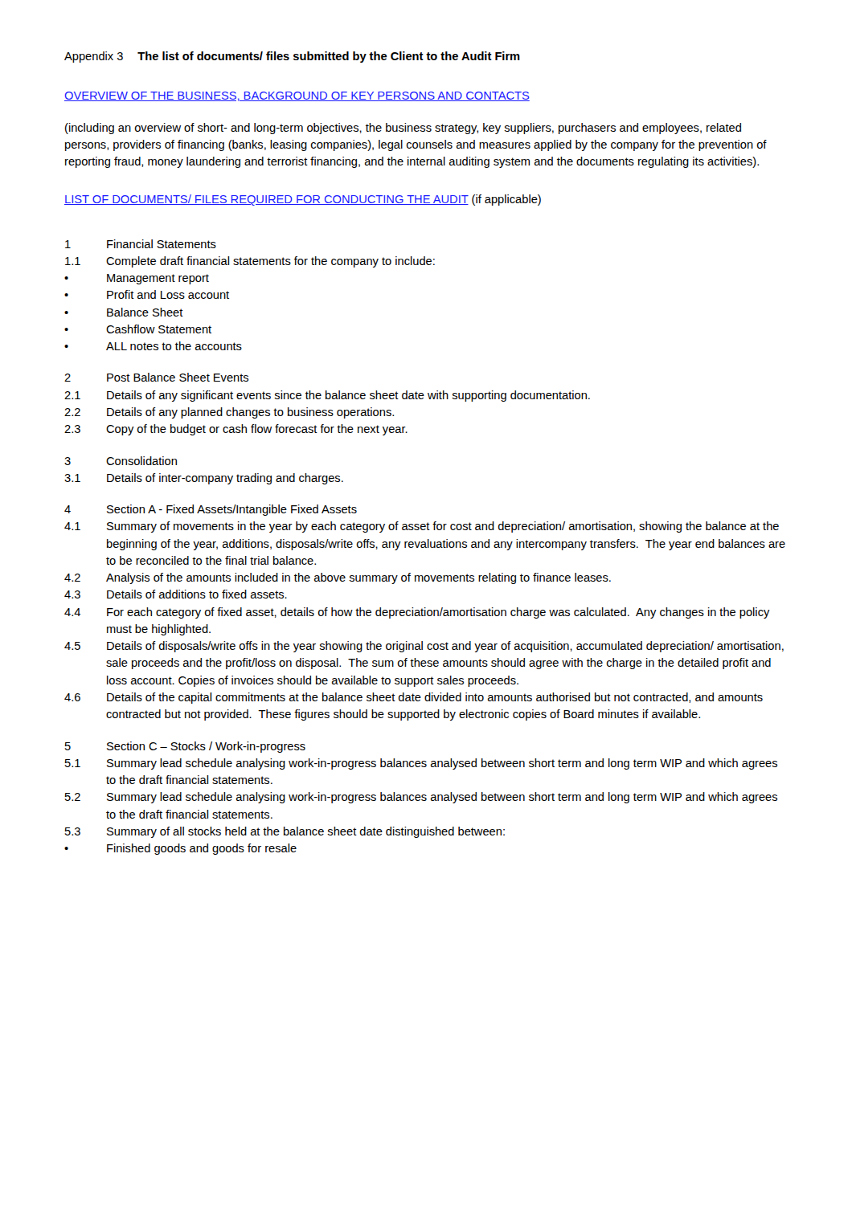Appendix 3
The list of documents/ files submitted by the Client to the Audit Firm
OVERVIEW OF THE BUSINESS, BACKGROUND OF KEY PERSONS AND CONTACTS
(including an overview of short- and long-term objectives, the business strategy, key suppliers, purchasers and employees, related persons, providers of financing (banks, leasing companies), legal counsels and measures applied by the company for the prevention of reporting fraud, money laundering and terrorist financing, and the internal auditing system and the documents regulating its activities).
LIST OF DOCUMENTS/ FILES REQUIRED FOR CONDUCTING THE AUDIT (if applicable)
1 Financial Statements
1.1 Complete draft financial statements for the company to include:
•Management report
•Profit and Loss account
•Balance Sheet
•Cashflow Statement
•ALL notes to the accounts
2 Post Balance Sheet Events
2.1 Details of any significant events since the balance sheet date with supporting documentation.
2.2 Details of any planned changes to business operations.
2.3 Copy of the budget or cash flow forecast for the next year.
3 Consolidation
3.1 Details of inter-company trading and charges.
4 Section A - Fixed Assets/Intangible Fixed Assets
4.1 Summary of movements in the year by each category of asset for cost and depreciation/ amortisation, showing the balance at the beginning of the year, additions, disposals/write offs, any revaluations and any intercompany transfers. The year end balances are to be reconciled to the final trial balance.
4.2 Analysis of the amounts included in the above summary of movements relating to finance leases.
4.3 Details of additions to fixed assets.
4.4 For each category of fixed asset, details of how the depreciation/amortisation charge was calculated. Any changes in the policy must be highlighted.
4.5 Details of disposals/write offs in the year showing the original cost and year of acquisition, accumulated depreciation/ amortisation, sale proceeds and the profit/loss on disposal. The sum of these amounts should agree with the charge in the detailed profit and loss account. Copies of invoices should be available to support sales proceeds.
4.6 Details of the capital commitments at the balance sheet date divided into amounts authorised but not contracted, and amounts contracted but not provided. These figures should be supported by electronic copies of Board minutes if available.
5 Section C – Stocks / Work-in-progress
5.1 Summary lead schedule analysing work-in-progress balances analysed between short term and long term WIP and which agrees to the draft financial statements.
5.2 Summary lead schedule analysing work-in-progress balances analysed between short term and long term WIP and which agrees to the draft financial statements.
5.3 Summary of all stocks held at the balance sheet date distinguished between:
•Finished goods and goods for resale